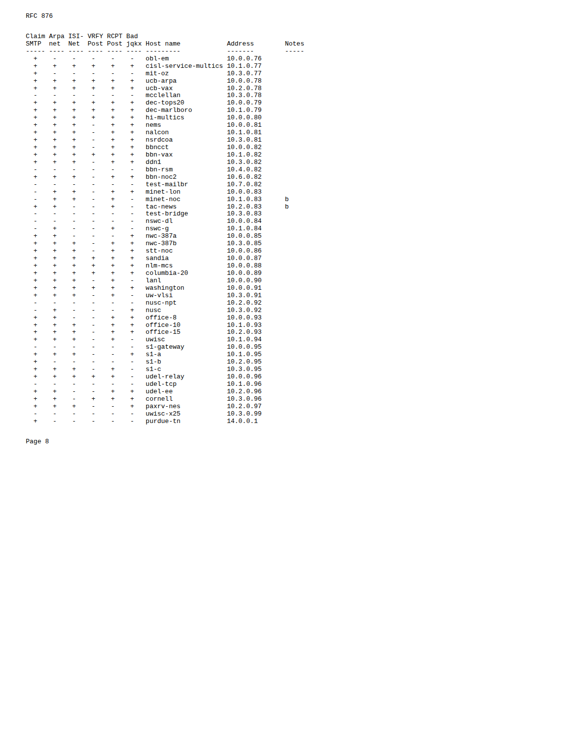RFC 876
Claim Arpa ISI- VRFY RCPT Bad
SMTP  net  Net  Post Post jqkx Host name            Address        Notes
----- ---- ---- ---- ---- ---- ---------            -------        -----
  +    -    -    -    -    -   obl-em               10.0.0.76
  +    +    +    +    +    +   cisl-service-multics 10.1.0.77
  +    -    -    -    -    -   mit-oz               10.3.0.77
  +    +    +    +    +    +   ucb-arpa             10.0.0.78
  +    +    +    +    +    +   ucb-vax              10.2.0.78
  -    -    -    -    -    -   mcclellan            10.3.0.78
  +    +    +    +    +    +   dec-tops20           10.0.0.79
  +    +    +    +    +    +   dec-marlboro         10.1.0.79
  +    +    +    +    +    +   hi-multics           10.0.0.80
  +    +    +    -    +    +   nems                 10.0.0.81
  +    +    +    -    +    +   nalcon               10.1.0.81
  +    +    +    -    +    +   nsrdcoa              10.3.0.81
  +    +    +    -    +    +   bbncct               10.0.0.82
  +    +    +    +    +    +   bbn-vax              10.1.0.82
  +    +    +    -    +    +   ddn1                 10.3.0.82
  -    -    -    -    -    -   bbn-rsm              10.4.0.82
  +    +    +    -    +    +   bbn-noc2             10.6.0.82
  -    -    -    -    -    -   test-mailbr          10.7.0.82
  -    +    +    -    +    +   minet-lon            10.0.0.83
  -    +    +    -    +    -   minet-noc            10.1.0.83      b
  +    +    -    -    +    -   tac-news             10.2.0.83      b
  -    -    -    -    -    -   test-bridge          10.3.0.83
  -    -    -    -    -    -   nswc-dl              10.0.0.84
  -    +    -    -    +    -   nswc-g               10.1.0.84
  +    +    -    -    -    +   nwc-387a             10.0.0.85
  +    +    +    -    +    +   nwc-387b             10.3.0.85
  +    +    +    -    +    +   stt-noc              10.0.0.86
  +    +    +    +    +    +   sandia               10.0.0.87
  +    +    +    +    +    +   nlm-mcs              10.0.0.88
  +    +    +    +    +    +   columbia-20          10.0.0.89
  +    +    +    -    +    -   lanl                 10.0.0.90
  +    +    +    +    +    +   washington           10.0.0.91
  +    +    +    -    +    -   uw-vlsi              10.3.0.91
  -    -    -    -    -    -   nusc-npt             10.2.0.92
  -    +    -    -    -    +   nusc                 10.3.0.92
  +    +    -    -    +    +   office-8             10.0.0.93
  +    +    +    -    +    +   office-10            10.1.0.93
  +    +    +    -    +    +   office-15            10.2.0.93
  +    +    +    -    +    -   uwisc                10.1.0.94
  -    -    -    -    -    -   s1-gateway           10.0.0.95
  +    +    +    -    -    +   s1-a                 10.1.0.95
  +    -    -    -    -    -   s1-b                 10.2.0.95
  +    +    +    -    +    -   s1-c                 10.3.0.95
  +    +    +    +    +    -   udel-relay           10.0.0.96
  -    -    -    -    -    -   udel-tcp             10.1.0.96
  +    +    -    -    +    +   udel-ee              10.2.0.96
  +    +    -    +    +    +   cornell              10.3.0.96
  +    +    +    -    -    +   paxrv-nes            10.2.0.97
  -    -    -    -    -    -   uwisc-x25            10.3.0.99
  +    -    -    -    -    -   purdue-tn            14.0.0.1
Page 8